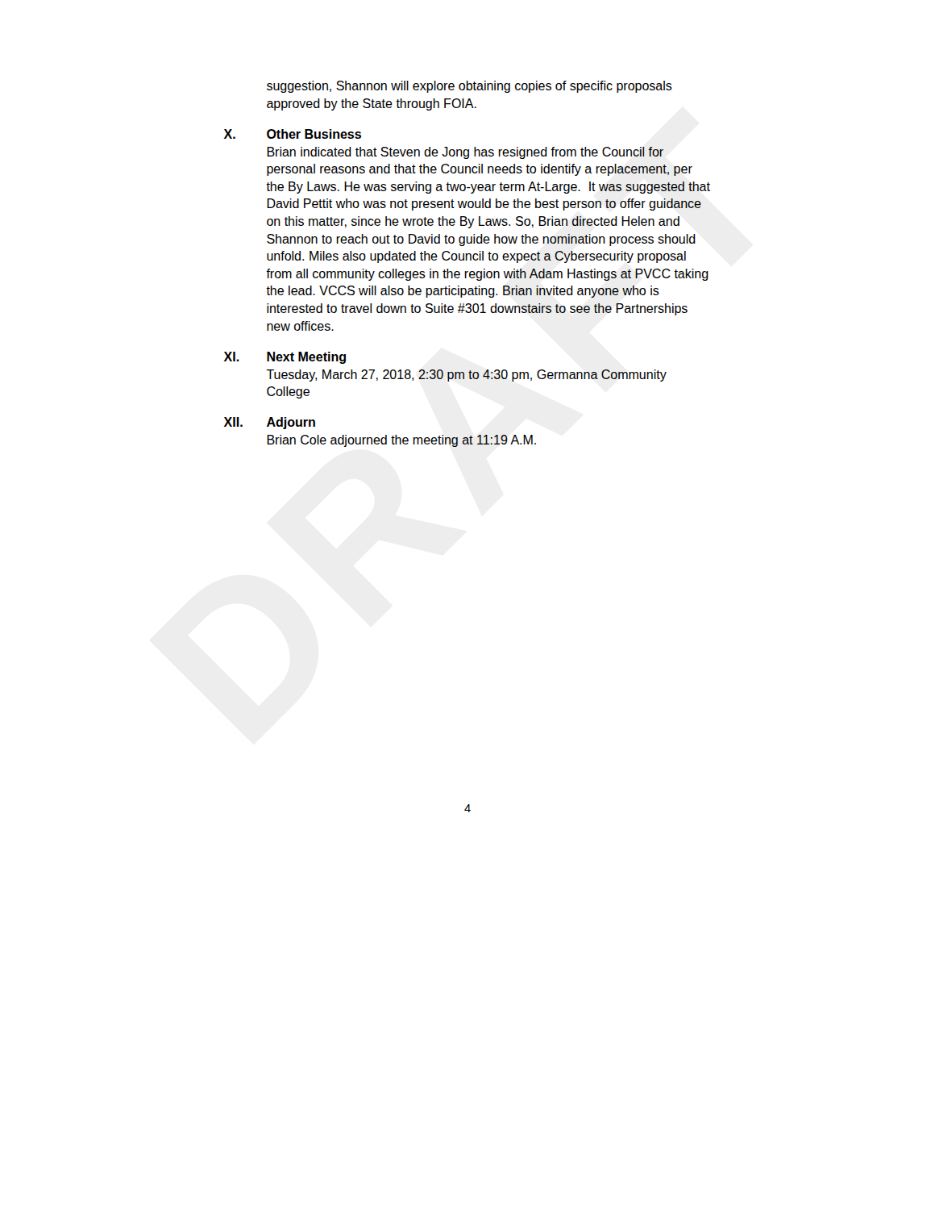DRAFT
suggestion, Shannon will explore obtaining copies of specific proposals approved by the State through FOIA.
X.
Other Business
Brian indicated that Steven de Jong has resigned from the Council for personal reasons and that the Council needs to identify a replacement, per the By Laws. He was serving a two-year term At-Large. It was suggested that David Pettit who was not present would be the best person to offer guidance on this matter, since he wrote the By Laws. So, Brian directed Helen and Shannon to reach out to David to guide how the nomination process should unfold. Miles also updated the Council to expect a Cybersecurity proposal from all community colleges in the region with Adam Hastings at PVCC taking the lead. VCCS will also be participating. Brian invited anyone who is interested to travel down to Suite #301 downstairs to see the Partnerships new offices.
XI.
Next Meeting
Tuesday, March 27, 2018, 2:30 pm to 4:30 pm, Germanna Community College
XII.
Adjourn
Brian Cole adjourned the meeting at 11:19 A.M.
4